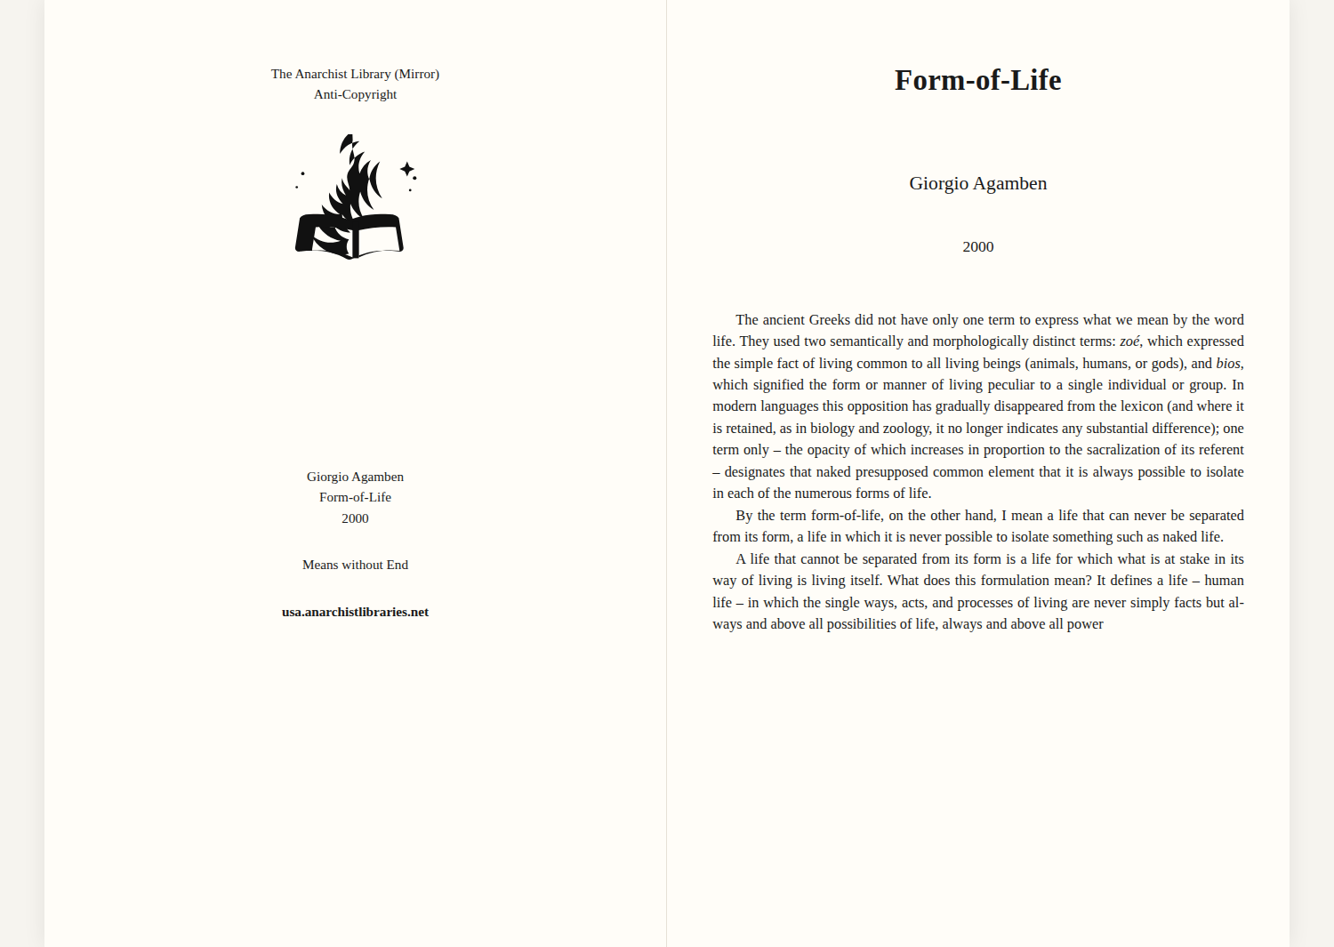The Anarchist Library (Mirror)
Anti-Copyright
Giorgio Agamben
Form-of-Life
2000
Means without End
usa.anarchistlibraries.net
Form-of-Life
Giorgio Agamben
2000
The ancient Greeks did not have only one term to express what we mean by the word life. They used two semantically and morphologically distinct terms: zoé, which expressed the simple fact of living common to all living beings (animals, humans, or gods), and bios, which signified the form or manner of living peculiar to a single individual or group. In modern languages this opposition has gradually disappeared from the lexicon (and where it is retained, as in biology and zoology, it no longer indicates any substantial difference); one term only – the opacity of which increases in proportion to the sacralization of its referent – designates that naked presupposed common element that it is always possible to isolate in each of the numerous forms of life.
By the term form-of-life, on the other hand, I mean a life that can never be separated from its form, a life in which it is never possible to isolate something such as naked life.
A life that cannot be separated from its form is a life for which what is at stake in its way of living is living itself. What does this formulation mean? It defines a life – human life – in which the single ways, acts, and processes of living are never simply facts but always and above all possibilities of life, always and above all power